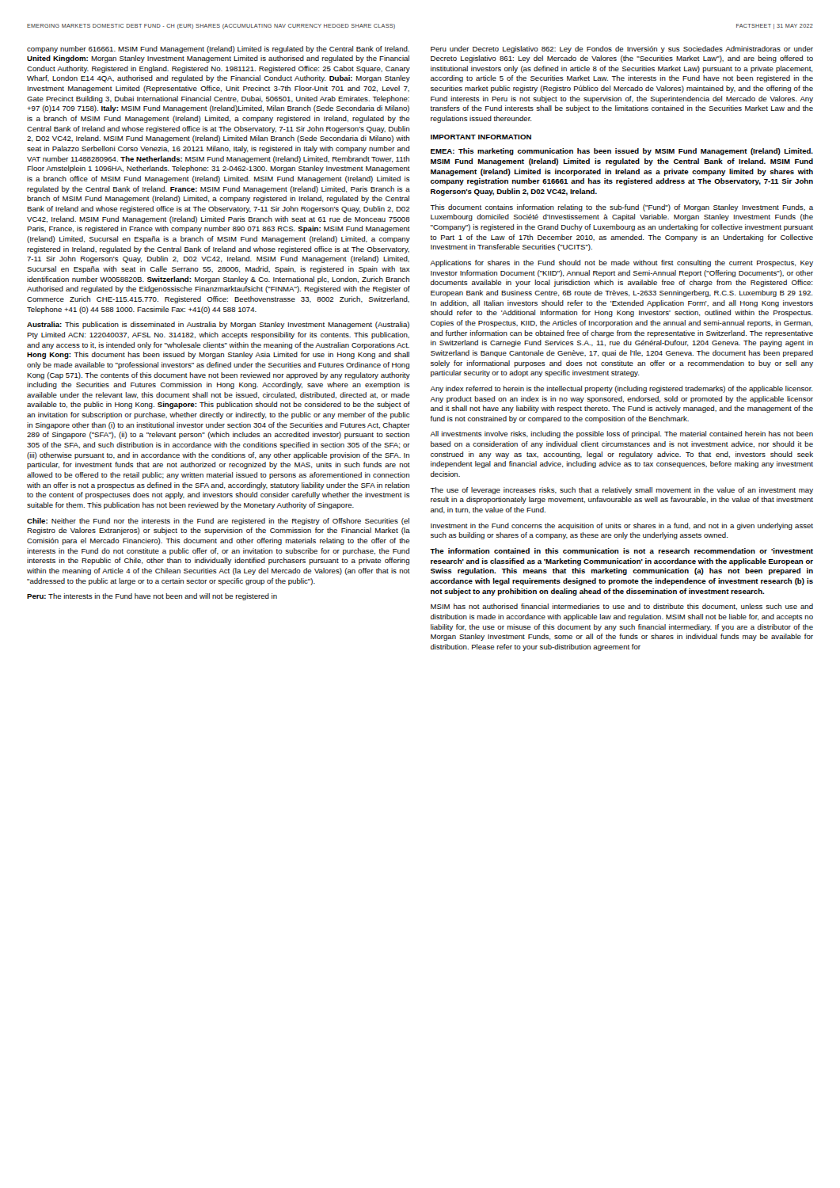Emerging Markets Domestic Debt Fund - CH (EUR) Shares (Accumulating NAV Currency Hedged Share Class)
Factsheet | 31 May 2022
company number 616661. MSIM Fund Management (Ireland) Limited is regulated by the Central Bank of Ireland. United Kingdom: Morgan Stanley Investment Management Limited is authorised and regulated by the Financial Conduct Authority. Registered in England. Registered No. 1981121. Registered Office: 25 Cabot Square, Canary Wharf, London E14 4QA, authorised and regulated by the Financial Conduct Authority. Dubai: Morgan Stanley Investment Management Limited (Representative Office, Unit Precinct 3-7th Floor-Unit 701 and 702, Level 7, Gate Precinct Building 3, Dubai International Financial Centre, Dubai, 506501, United Arab Emirates. Telephone: +97 (0)14 709 7158). Italy: MSIM Fund Management (Ireland)Limited, Milan Branch (Sede Secondaria di Milano) is a branch of MSIM Fund Management (Ireland) Limited, a company registered in Ireland, regulated by the Central Bank of Ireland and whose registered office is at The Observatory, 7-11 Sir John Rogerson's Quay, Dublin 2, D02 VC42, Ireland. MSIM Fund Management (Ireland) Limited Milan Branch (Sede Secondaria di Milano) with seat in Palazzo Serbelloni Corso Venezia, 16 20121 Milano, Italy, is registered in Italy with company number and VAT number 11488280964. The Netherlands: MSIM Fund Management (Ireland) Limited, Rembrandt Tower, 11th Floor Amstelplein 1 1096HA, Netherlands. Telephone: 31 2-0462-1300. Morgan Stanley Investment Management is a branch office of MSIM Fund Management (Ireland) Limited. MSIM Fund Management (Ireland) Limited is regulated by the Central Bank of Ireland. France: MSIM Fund Management (Ireland) Limited, Paris Branch is a branch of MSIM Fund Management (Ireland) Limited, a company registered in Ireland, regulated by the Central Bank of Ireland and whose registered office is at The Observatory, 7-11 Sir John Rogerson's Quay, Dublin 2, D02 VC42, Ireland. MSIM Fund Management (Ireland) Limited Paris Branch with seat at 61 rue de Monceau 75008 Paris, France, is registered in France with company number 890 071 863 RCS. Spain: MSIM Fund Management (Ireland) Limited, Sucursal en España is a branch of MSIM Fund Management (Ireland) Limited, a company registered in Ireland, regulated by the Central Bank of Ireland and whose registered office is at The Observatory, 7-11 Sir John Rogerson's Quay, Dublin 2, D02 VC42, Ireland. MSIM Fund Management (Ireland) Limited, Sucursal en España with seat in Calle Serrano 55, 28006, Madrid, Spain, is registered in Spain with tax identification number W0058820B. Switzerland: Morgan Stanley & Co. International plc, London, Zurich Branch Authorised and regulated by the Eidgenössische Finanzmarktaufsicht ("FINMA"). Registered with the Register of Commerce Zurich CHE-115.415.770. Registered Office: Beethovenstrasse 33, 8002 Zurich, Switzerland, Telephone +41 (0) 44 588 1000. Facsimile Fax: +41(0) 44 588 1074.
Australia: This publication is disseminated in Australia by Morgan Stanley Investment Management (Australia) Pty Limited ACN: 122040037, AFSL No. 314182, which accepts responsibility for its contents. This publication, and any access to it, is intended only for "wholesale clients" within the meaning of the Australian Corporations Act. Hong Kong: This document has been issued by Morgan Stanley Asia Limited for use in Hong Kong and shall only be made available to "professional investors" as defined under the Securities and Futures Ordinance of Hong Kong (Cap 571). The contents of this document have not been reviewed nor approved by any regulatory authority including the Securities and Futures Commission in Hong Kong. Accordingly, save where an exemption is available under the relevant law, this document shall not be issued, circulated, distributed, directed at, or made available to, the public in Hong Kong. Singapore: This publication should not be considered to be the subject of an invitation for subscription or purchase, whether directly or indirectly, to the public or any member of the public in Singapore other than (i) to an institutional investor under section 304 of the Securities and Futures Act, Chapter 289 of Singapore ("SFA"), (ii) to a "relevant person" (which includes an accredited investor) pursuant to section 305 of the SFA, and such distribution is in accordance with the conditions specified in section 305 of the SFA; or (iii) otherwise pursuant to, and in accordance with the conditions of, any other applicable provision of the SFA. In particular, for investment funds that are not authorized or recognized by the MAS, units in such funds are not allowed to be offered to the retail public; any written material issued to persons as aforementioned in connection with an offer is not a prospectus as defined in the SFA and, accordingly, statutory liability under the SFA in relation to the content of prospectuses does not apply, and investors should consider carefully whether the investment is suitable for them. This publication has not been reviewed by the Monetary Authority of Singapore.
Chile: Neither the Fund nor the interests in the Fund are registered in the Registry of Offshore Securities (el Registro de Valores Extranjeros) or subject to the supervision of the Commission for the Financial Market (la Comisión para el Mercado Financiero). This document and other offering materials relating to the offer of the interests in the Fund do not constitute a public offer of, or an invitation to subscribe for or purchase, the Fund interests in the Republic of Chile, other than to individually identified purchasers pursuant to a private offering within the meaning of Article 4 of the Chilean Securities Act (la Ley del Mercado de Valores) (an offer that is not "addressed to the public at large or to a certain sector or specific group of the public").
Peru: The interests in the Fund have not been and will not be registered in
Peru under Decreto Legislativo 862: Ley de Fondos de Inversión y sus Sociedades Administradoras or under Decreto Legislativo 861: Ley del Mercado de Valores (the "Securities Market Law"), and are being offered to institutional investors only (as defined in article 8 of the Securities Market Law) pursuant to a private placement, according to article 5 of the Securities Market Law. The interests in the Fund have not been registered in the securities market public registry (Registro Público del Mercado de Valores) maintained by, and the offering of the Fund interests in Peru is not subject to the supervision of, the Superintendencia del Mercado de Valores. Any transfers of the Fund interests shall be subject to the limitations contained in the Securities Market Law and the regulations issued thereunder.
IMPORTANT INFORMATION
EMEA: This marketing communication has been issued by MSIM Fund Management (Ireland) Limited. MSIM Fund Management (Ireland) Limited is regulated by the Central Bank of Ireland. MSIM Fund Management (Ireland) Limited is incorporated in Ireland as a private company limited by shares with company registration number 616661 and has its registered address at The Observatory, 7-11 Sir John Rogerson's Quay, Dublin 2, D02 VC42, Ireland.
This document contains information relating to the sub-fund ("Fund") of Morgan Stanley Investment Funds, a Luxembourg domiciled Société d'Investissement à Capital Variable. Morgan Stanley Investment Funds (the "Company") is registered in the Grand Duchy of Luxembourg as an undertaking for collective investment pursuant to Part 1 of the Law of 17th December 2010, as amended. The Company is an Undertaking for Collective Investment in Transferable Securities ("UCITS").
Applications for shares in the Fund should not be made without first consulting the current Prospectus, Key Investor Information Document ("KIID"), Annual Report and Semi-Annual Report ("Offering Documents"), or other documents available in your local jurisdiction which is available free of charge from the Registered Office: European Bank and Business Centre, 6B route de Trèves, L-2633 Senningerberg, R.C.S. Luxemburg B 29 192. In addition, all Italian investors should refer to the 'Extended Application Form', and all Hong Kong investors should refer to the 'Additional Information for Hong Kong Investors' section, outlined within the Prospectus. Copies of the Prospectus, KIID, the Articles of Incorporation and the annual and semi-annual reports, in German, and further information can be obtained free of charge from the representative in Switzerland. The representative in Switzerland is Carnegie Fund Services S.A., 11, rue du Général-Dufour, 1204 Geneva. The paying agent in Switzerland is Banque Cantonale de Genève, 17, quai de l'Ile, 1204 Geneva. The document has been prepared solely for informational purposes and does not constitute an offer or a recommendation to buy or sell any particular security or to adopt any specific investment strategy.
Any index referred to herein is the intellectual property (including registered trademarks) of the applicable licensor. Any product based on an index is in no way sponsored, endorsed, sold or promoted by the applicable licensor and it shall not have any liability with respect thereto. The Fund is actively managed, and the management of the fund is not constrained by or compared to the composition of the Benchmark.
All investments involve risks, including the possible loss of principal. The material contained herein has not been based on a consideration of any individual client circumstances and is not investment advice, nor should it be construed in any way as tax, accounting, legal or regulatory advice. To that end, investors should seek independent legal and financial advice, including advice as to tax consequences, before making any investment decision.
The use of leverage increases risks, such that a relatively small movement in the value of an investment may result in a disproportionately large movement, unfavourable as well as favourable, in the value of that investment and, in turn, the value of the Fund.
Investment in the Fund concerns the acquisition of units or shares in a fund, and not in a given underlying asset such as building or shares of a company, as these are only the underlying assets owned.
The information contained in this communication is not a research recommendation or 'investment research' and is classified as a 'Marketing Communication' in accordance with the applicable European or Swiss regulation. This means that this marketing communication (a) has not been prepared in accordance with legal requirements designed to promote the independence of investment research (b) is not subject to any prohibition on dealing ahead of the dissemination of investment research.
MSIM has not authorised financial intermediaries to use and to distribute this document, unless such use and distribution is made in accordance with applicable law and regulation. MSIM shall not be liable for, and accepts no liability for, the use or misuse of this document by any such financial intermediary. If you are a distributor of the Morgan Stanley Investment Funds, some or all of the funds or shares in individual funds may be available for distribution. Please refer to your sub-distribution agreement for